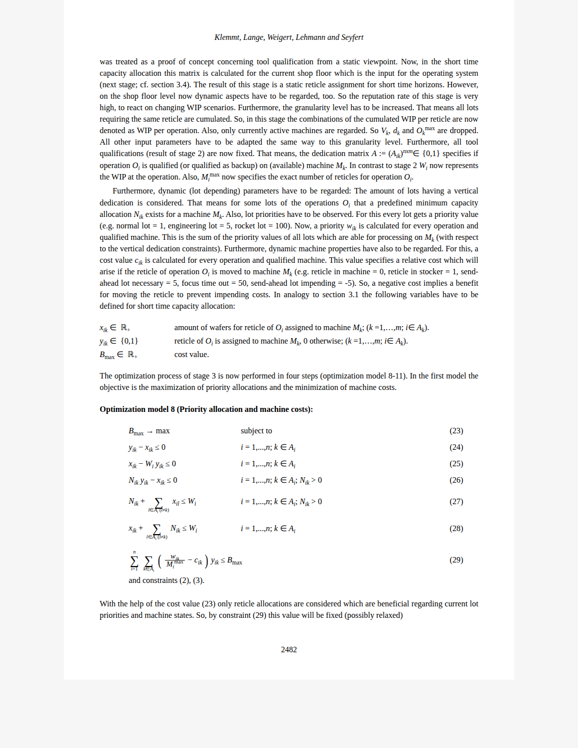Klemmt, Lange, Weigert, Lehmann and Seyfert
was treated as a proof of concept concerning tool qualification from a static viewpoint. Now, in the short time capacity allocation this matrix is calculated for the current shop floor which is the input for the operating system (next stage; cf. section 3.4). The result of this stage is a static reticle assignment for short time horizons. However, on the shop floor level now dynamic aspects have to be regarded, too. So the reputation rate of this stage is very high, to react on changing WIP scenarios. Furthermore, the granularity level has to be increased. That means all lots requiring the same reticle are cumulated. So, in this stage the combinations of the cumulated WIP per reticle are now denoted as WIP per operation. Also, only currently active machines are regarded. So Vk, dk and Okmax are dropped. All other input parameters have to be adapted the same way to this granularity level. Furthermore, all tool qualifications (result of stage 2) are now fixed. That means, the dedication matrix A := (Aik)nxm∈ {0,1} specifies if operation Oi is qualified (or qualified as backup) on (available) machine Mk. In contrast to stage 2 Wi now represents the WIP at the operation. Also, Mimax now specifies the exact number of reticles for operation Oi.
Furthermore, dynamic (lot depending) parameters have to be regarded: The amount of lots having a vertical dedication is considered. That means for some lots of the operations Oi that a predefined minimum capacity allocation Nik exists for a machine Mk. Also, lot priorities have to be observed. For this every lot gets a priority value (e.g. normal lot = 1, engineering lot = 5, rocket lot = 100). Now, a priority wik is calculated for every operation and qualified machine. This is the sum of the priority values of all lots which are able for processing on Mk (with respect to the vertical dedication constraints). Furthermore, dynamic machine properties have also to be regarded. For this, a cost value cik is calculated for every operation and qualified machine. This value specifies a relative cost which will arise if the reticle of operation Oi is moved to machine Mk (e.g. reticle in machine = 0, reticle in stocker = 1, send-ahead lot necessary = 5, focus time out = 50, send-ahead lot impending = -5). So, a negative cost implies a benefit for moving the reticle to prevent impending costs. In analogy to section 3.1 the following variables have to be defined for short time capacity allocation:
| x ik ∈ ℝ + | amount of wafers for reticle of O i assigned to machine M k ; ( k =1,…, m ; i ∈ A k ). |
| y ik ∈ {0,1} | reticle of O i is assigned to machine M k , 0 otherwise; ( k =1,…, m ; i ∈ A k ). |
| B max ∈ ℝ + | cost value. |
The optimization process of stage 3 is now performed in four steps (optimization model 8-11). In the first model the objective is the maximization of priority allocations and the minimization of machine costs.
Optimization model 8 (Priority allocation and machine costs):
| B max → max | subject to | (23) |
| y ik − x ik ≤ 0 | i = 1,..., n ; k ∈ A i | (24) |
| x ik − W i y ik ≤ 0 | i = 1,..., n ; k ∈ A i | (25) |
| N ik y ik − x ik ≤ 0 | i = 1,..., n ; k ∈ A i ; N ik > 0 | (26) |
| N ik + ∑ l ∈ A i ( l ≠ k ) x il ≤ W i | i = 1,..., n ; k ∈ A i ; N ik > 0 | (27) |
| x ik + ∑ l ∈ A i ( l ≠ k ) N ik ≤ W i | i = 1,..., n ; k ∈ A i | (28) |
| n ∑ i =1 ∑ k ∈ A i ( w ik M i max − c ik ) y ik ≤ B max | | (29) |
and constraints (2), (3).
With the help of the cost value (23) only reticle allocations are considered which are beneficial regarding current lot priorities and machine states. So, by constraint (29) this value will be fixed (possibly relaxed)
2482